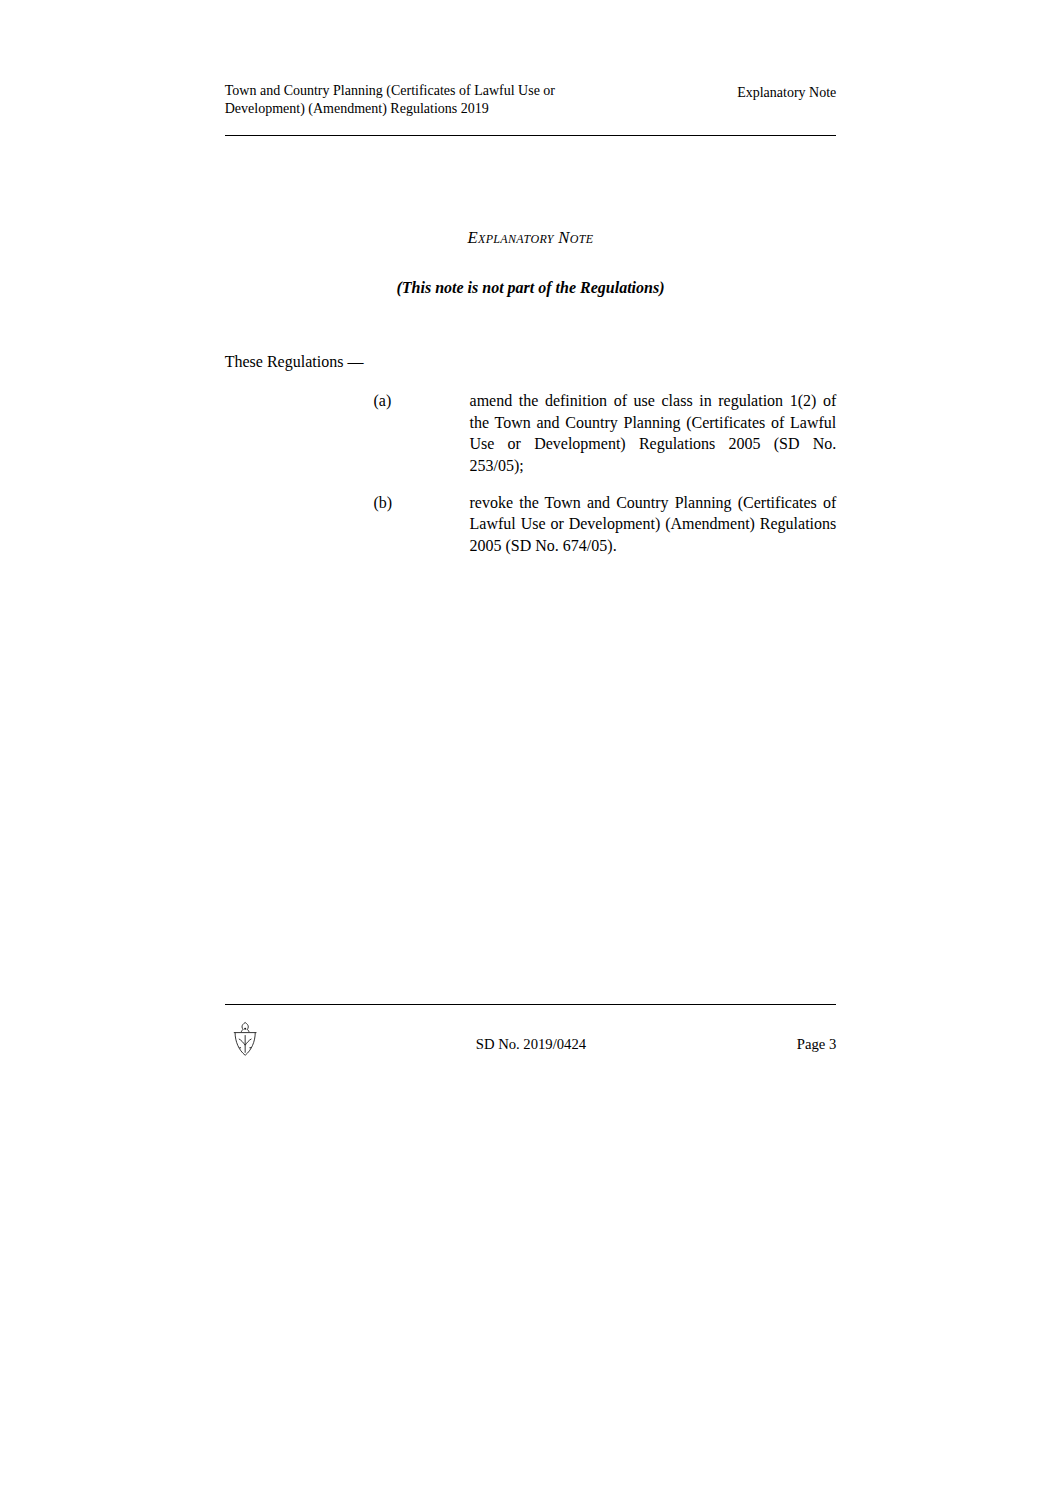Town and Country Planning (Certificates of Lawful Use or Development) (Amendment) Regulations 2019
Explanatory Note
Explanatory Note
(This note is not part of the Regulations)
These Regulations —
(a) amend the definition of use class in regulation 1(2) of the Town and Country Planning (Certificates of Lawful Use or Development) Regulations 2005 (SD No. 253/05);
(b) revoke the Town and Country Planning (Certificates of Lawful Use or Development) (Amendment) Regulations 2005 (SD No. 674/05).
SD No. 2019/0424
Page 3